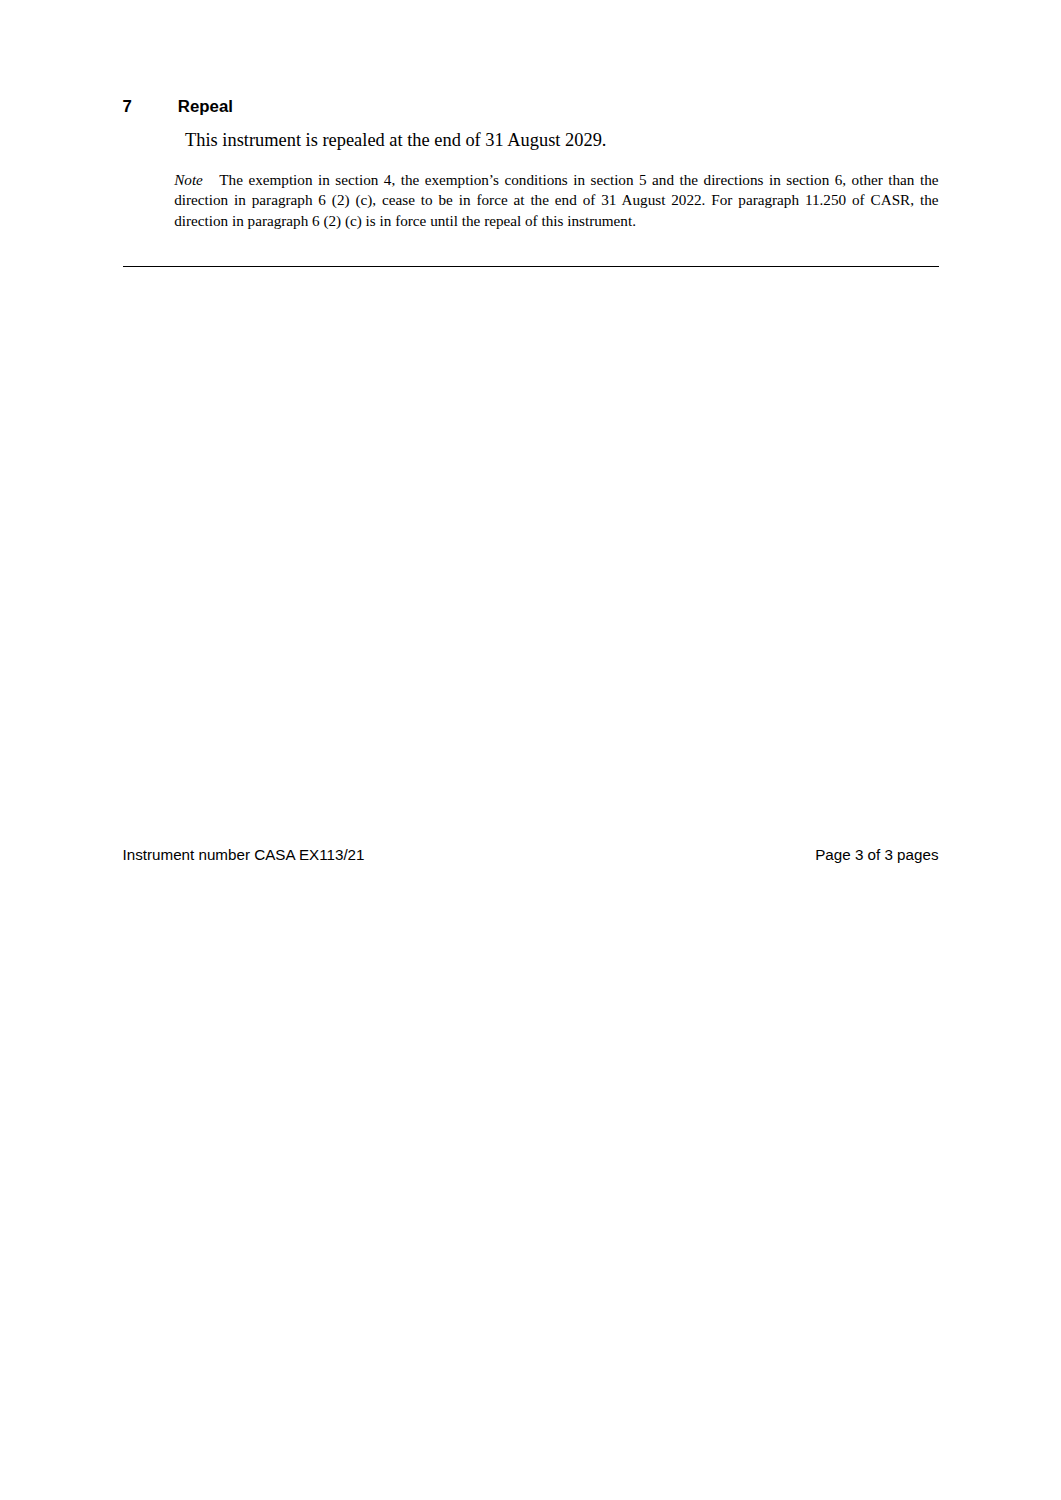7 Repeal
This instrument is repealed at the end of 31 August 2029.
Note The exemption in section 4, the exemption’s conditions in section 5 and the directions in section 6, other than the direction in paragraph 6 (2) (c), cease to be in force at the end of 31 August 2022. For paragraph 11.250 of CASR, the direction in paragraph 6 (2) (c) is in force until the repeal of this instrument.
Instrument number CASA EX113/21 Page 3 of 3 pages